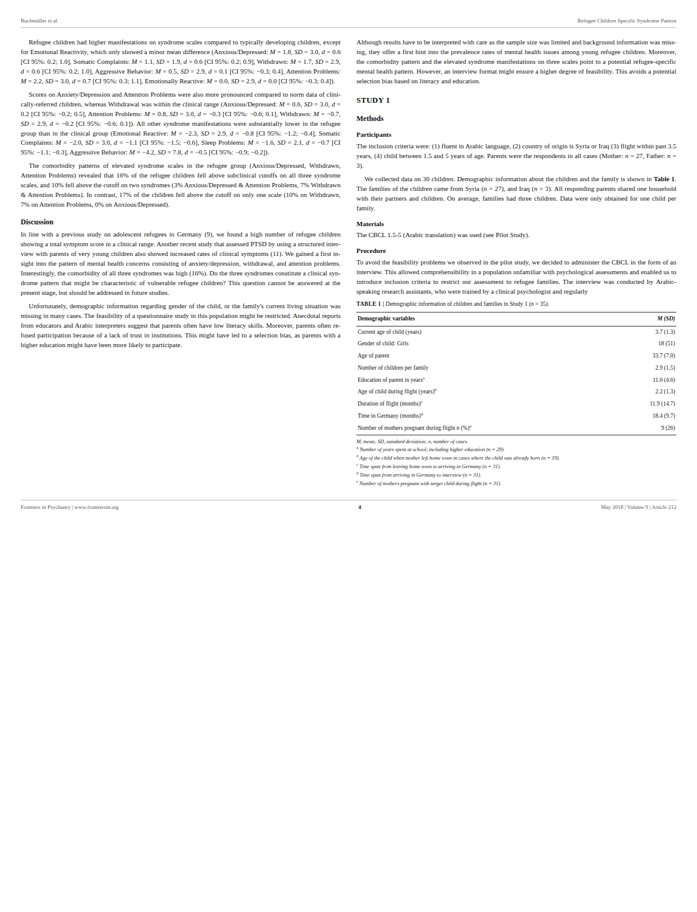Buchmüller et al. Refugee Children Specific Syndrome Pattern
Refugee children had higher manifestations on syndrome scales compared to typically developing children, except for Emotional Reactivity, which only showed a minor mean difference (Anxious/Depressed: M = 1.8, SD = 3.0, d = 0.6 [CI 95%: 0.2; 1.0], Somatic Complaints: M = 1.1, SD = 1.9, d = 0.6 [CI 95%: 0.2; 0.9], Withdrawn: M = 1.7, SD = 2.9, d = 0.6 [CI 95%: 0.2; 1.0], Aggressive Behavior: M = 0.5, SD = 2.9, d = 0.1 [CI 95%: −0.3; 0.4], Attention Problems: M = 2.2, SD = 3.0, d = 0.7 [CI 95%: 0.3; 1.1], Emotionally Reactive: M = 0.0, SD = 2.9, d = 0.0 [CI 95%: −0.3; 0.4]).
Scores on Anxiety/Depression and Attention Problems were also more pronounced compared to norm data of clinically-referred children, whereas Withdrawal was within the clinical range (Anxious/Depressed: M = 0.6, SD = 3.0, d = 0.2 [CI 95%: −0.2; 0.5], Attention Problems: M = 0.8, SD = 3.0, d = −0.3 [CI 95%: −0.6; 0.1], Withdrawn: M = −0.7, SD = 2.9, d = −0.2 [CI 95%: −0.6; 0.1]). All other syndrome manifestations were substantially lower in the refugee group than in the clinical group (Emotional Reactive: M = −2.3, SD = 2.9, d = −0.8 [CI 95%: −1.2; −0.4], Somatic Complaints: M = −2.0, SD = 3.0, d = −1.1 [CI 95%: −1.5; −0.6], Sleep Problems: M = −1.6, SD = 2.1, d = −0.7 [CI 95%: −1.1; −0.3], Aggressive Behavior: M = −4.2, SD = 7.8, d = −0.5 [CI 95%: −0.9; −0.2]).
The comorbidity patterns of elevated syndrome scales in the refugee group (Anxious/Depressed, Withdrawn, Attention Problems) revealed that 16% of the refugee children fell above subclinical cutoffs on all three syndrome scales, and 10% fell above the cutoff on two syndromes (3% Anxious/Depressed & Attention Problems, 7% Withdrawn & Attention Problems). In contrast, 17% of the children fell above the cutoff on only one scale (10% on Withdrawn, 7% on Attention Problems, 0% on Anxious/Depressed).
Discussion
In line with a previous study on adolescent refugees in Germany (9), we found a high number of refugee children showing a total symptom score in a clinical range. Another recent study that assessed PTSD by using a structured interview with parents of very young children also showed increased rates of clinical symptoms (11). We gained a first insight into the pattern of mental health concerns consisting of anxiety/depression, withdrawal, and attention problems. Interestingly, the comorbidity of all three syndromes was high (16%). Do the three syndromes constitute a clinical syndrome pattern that might be characteristic of vulnerable refugee children? This question cannot be answered at the present stage, but should be addressed in future studies.
Unfortunately, demographic information regarding gender of the child, or the family's current living situation was missing in many cases. The feasibility of a questionnaire study in this population might be restricted. Anecdotal reports from educators and Arabic interpreters suggest that parents often have low literacy skills. Moreover, parents often refused participation because of a lack of trust in institutions. This might have led to a selection bias, as parents with a higher education might have been more likely to participate.
Although results have to be interpreted with care as the sample size was limited and background information was missing, they offer a first hint into the prevalence rates of mental health issues among young refugee children. Moreover, the comorbidity pattern and the elevated syndrome manifestations on three scales point to a potential refugee-specific mental health pattern. However, an interview format might ensure a higher degree of feasibility. This avoids a potential selection bias based on literacy and education.
Study 1
Methods
Participants
The inclusion criteria were: (1) fluent in Arabic language, (2) country of origin is Syria or Iraq (3) flight within past 3.5 years, (4) child between 1.5 and 5 years of age. Parents were the respondents in all cases (Mother: n = 27, Father: n = 3).
We collected data on 30 children. Demographic information about the children and the family is shown in Table 1. The families of the children came from Syria (n = 27), and Iraq (n = 3). All responding parents shared one household with their partners and children. On average, families had three children. Data were only obtained for one child per family.
Materials
The CBCL 1.5-5 (Arabic translation) was used (see Pilot Study).
Procedure
To avoid the feasibility problems we observed in the pilot study, we decided to administer the CBCL in the form of an interview. This allowed comprehensibility in a population unfamiliar with psychological assessments and enabled us to introduce inclusion criteria to restrict our assessment to refugee families. The interview was conducted by Arabic-speaking research assistants, who were trained by a clinical psychologist and regularly
TABLE 1 | Demographic information of children and families in Study 1 ( n = 35).
| Demographic variables | M (SD) |
| --- | --- |
| Current age of child (years) | 3.7 (1.3) |
| Gender of child: Girls | 18 (51) |
| Age of parent | 33.7 (7.0) |
| Number of children per family | 2.9 (1.5) |
| Education of parent in years a | 11.6 (4.6) |
| Age of child during flight (years) b | 2.2 (1.3) |
| Duration of flight (months) c | 11.9 (14.7) |
| Time in Germany (months) d | 18.4 (9.7) |
| Number of mothers pregnant during flight n (%) e | 9 (26) |
M, mean; SD, standard deviation; n, number of cases.
a Number of years spent at school, including higher education (n = 29).
b Age of the child when mother left home town in cases where the child was already born (n = 19).
c Time span from leaving home town to arriving in Germany (n = 31).
d Time span from arriving in Germany to interview (n = 31).
e Number of mothers pregnant with target child during flight (n = 31).
Frontiers in Psychiatry | www.frontiersin.org 4 May 2018 | Volume 9 | Article 212